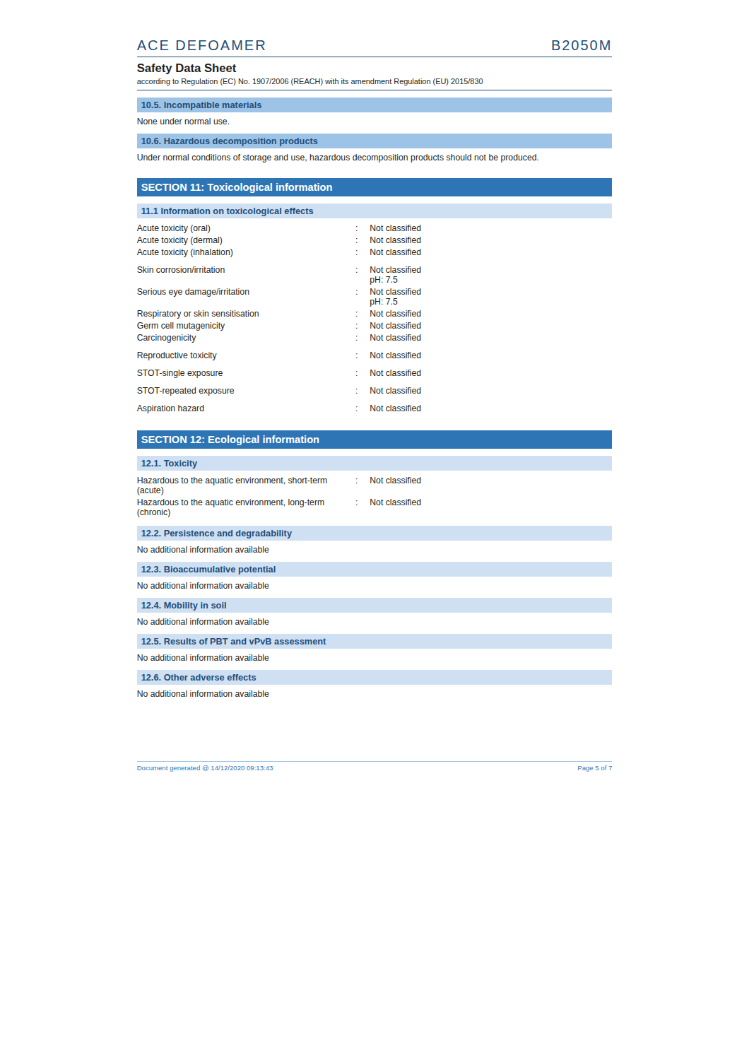ACE DEFOAMER B2050M
Safety Data Sheet
according to Regulation (EC) No. 1907/2006 (REACH) with its amendment Regulation (EU) 2015/830
10.5. Incompatible materials
None under normal use.
10.6. Hazardous decomposition products
Under normal conditions of storage and use, hazardous decomposition products should not be produced.
SECTION 11: Toxicological information
11.1 Information on toxicological effects
| Acute toxicity (oral) | : | Not classified |
| Acute toxicity (dermal) | : | Not classified |
| Acute toxicity (inhalation) | : | Not classified |
| Skin corrosion/irritation | : | Not classified pH: 7.5 |
| Serious eye damage/irritation | : | Not classified pH: 7.5 |
| Respiratory or skin sensitisation | : | Not classified |
| Germ cell mutagenicity | : | Not classified |
| Carcinogenicity | : | Not classified |
| Reproductive toxicity | : | Not classified |
| STOT-single exposure | : | Not classified |
| STOT-repeated exposure | : | Not classified |
| Aspiration hazard | : | Not classified |
SECTION 12: Ecological information
12.1. Toxicity
| Hazardous to the aquatic environment, short-term (acute) | : | Not classified |
| Hazardous to the aquatic environment, long-term (chronic) | : | Not classified |
12.2. Persistence and degradability
No additional information available
12.3. Bioaccumulative potential
No additional information available
12.4. Mobility in soil
No additional information available
12.5. Results of PBT and vPvB assessment
No additional information available
12.6. Other adverse effects
No additional information available
Document generated @ 14/12/2020 09:13:43 Page 5 of 7